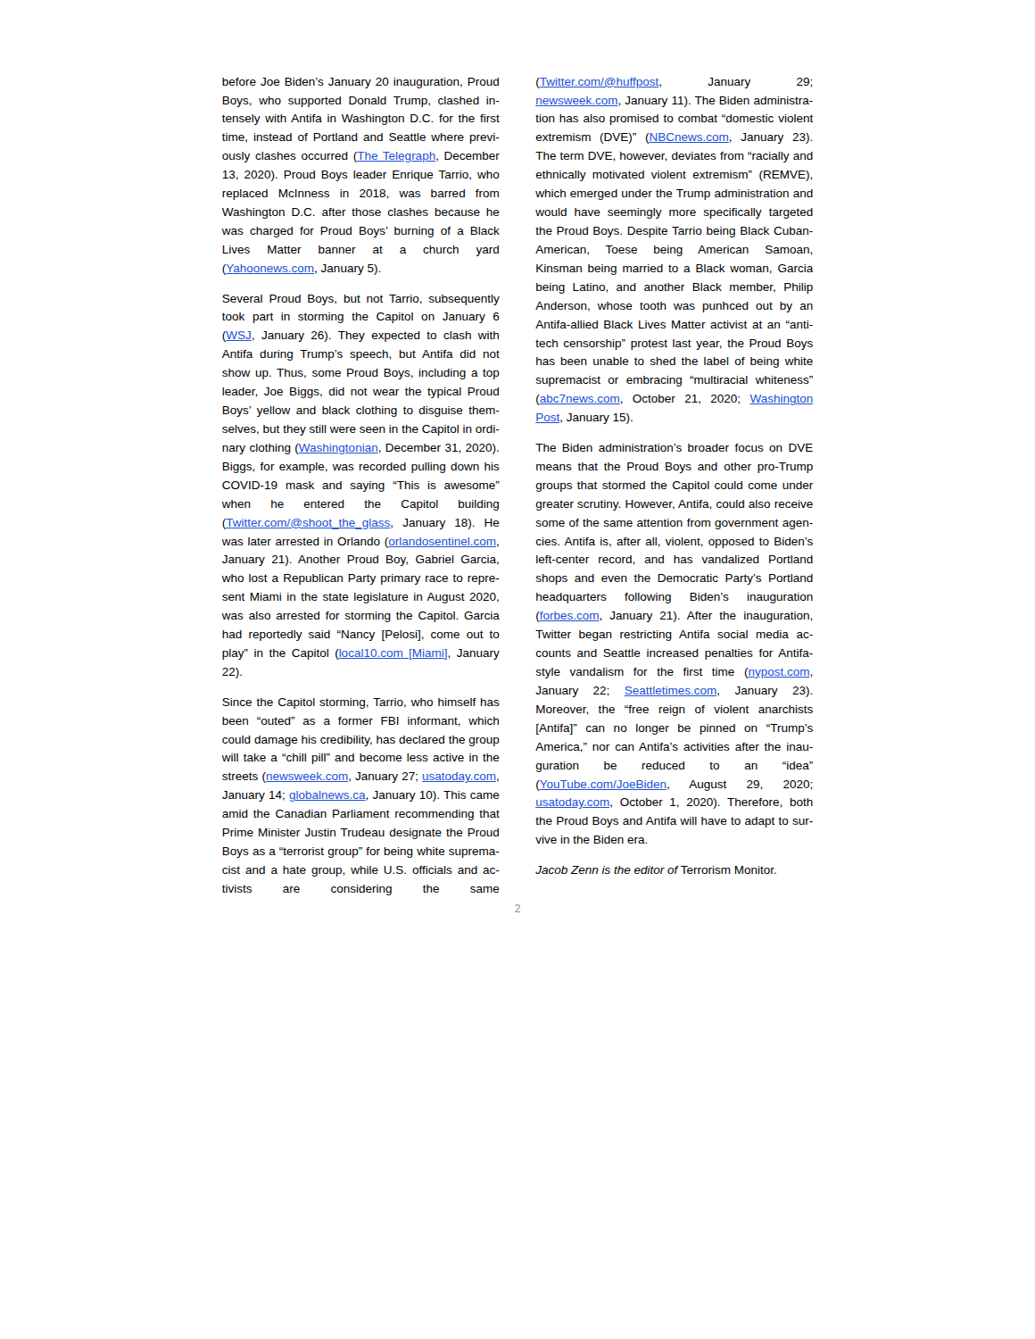before Joe Biden’s January 20 inauguration, Proud Boys, who supported Donald Trump, clashed intensely with Antifa in Washington D.C. for the first time, instead of Portland and Seattle where previously clashes occurred (The Telegraph, December 13, 2020). Proud Boys leader Enrique Tarrio, who replaced McInness in 2018, was barred from Washington D.C. after those clashes because he was charged for Proud Boys’ burning of a Black Lives Matter banner at a church yard (Yahoonews.com, January 5).
Several Proud Boys, but not Tarrio, subsequently took part in storming the Capitol on January 6 (WSJ, January 26). They expected to clash with Antifa during Trump’s speech, but Antifa did not show up. Thus, some Proud Boys, including a top leader, Joe Biggs, did not wear the typical Proud Boys’ yellow and black clothing to disguise themselves, but they still were seen in the Capitol in ordinary clothing (Washingtonian, December 31, 2020). Biggs, for example, was recorded pulling down his COVID-19 mask and saying “This is awesome” when he entered the Capitol building (Twitter.com/@shoot_the_glass, January 18). He was later arrested in Orlando (orlandosentinel.com, January 21). Another Proud Boy, Gabriel Garcia, who lost a Republican Party primary race to represent Miami in the state legislature in August 2020, was also arrested for storming the Capitol. Garcia had reportedly said “Nancy [Pelosi], come out to play” in the Capitol (local10.com [Miami], January 22).
Since the Capitol storming, Tarrio, who himself has been “outed” as a former FBI informant, which could damage his credibility, has declared the group will take a “chill pill” and become less active in the streets (newsweek.com, January 27; usatoday.com, January 14; globalnews.ca, January 10). This came amid the Canadian Parliament recommending that Prime Minister Justin Trudeau designate the Proud Boys as a “terrorist group” for being white supremacist and a hate group, while U.S. officials and activists are considering the same (Twitter.com/@huffpost, January 29; newsweek.com, January 11). The Biden administration has also promised to combat “domestic violent extremism (DVE)” (NBCnews.com, January 23). The term DVE, however, deviates from “racially and ethnically motivated violent extremism” (REMVE), which emerged under the Trump administration and would have seemingly more specifically targeted the Proud Boys. Despite Tarrio being Black Cuban-American, Toese being American Samoan, Kinsman being married to a Black woman, Garcia being Latino, and another Black member, Philip Anderson, whose tooth was punhced out by an Antifa-allied Black Lives Matter activist at an “anti-tech censorship” protest last year, the Proud Boys has been unable to shed the label of being white supremacist or embracing “multiracial whiteness” (abc7news.com, October 21, 2020; Washington Post, January 15).
The Biden administration’s broader focus on DVE means that the Proud Boys and other pro-Trump groups that stormed the Capitol could come under greater scrutiny. However, Antifa, could also receive some of the same attention from government agencies. Antifa is, after all, violent, opposed to Biden’s left-center record, and has vandalized Portland shops and even the Democratic Party’s Portland headquarters following Biden’s inauguration (forbes.com, January 21). After the inauguration, Twitter began restricting Antifa social media accounts and Seattle increased penalties for Antifa-style vandalism for the first time (nypost.com, January 22; Seattletimes.com, January 23). Moreover, the “free reign of violent anarchists [Antifa]” can no longer be pinned on “Trump’s America,” nor can Antifa’s activities after the inauguration be reduced to an “idea” (YouTube.com/JoeBiden, August 29, 2020; usatoday.com, October 1, 2020). Therefore, both the Proud Boys and Antifa will have to adapt to survive in the Biden era.
Jacob Zenn is the editor of Terrorism Monitor.
2